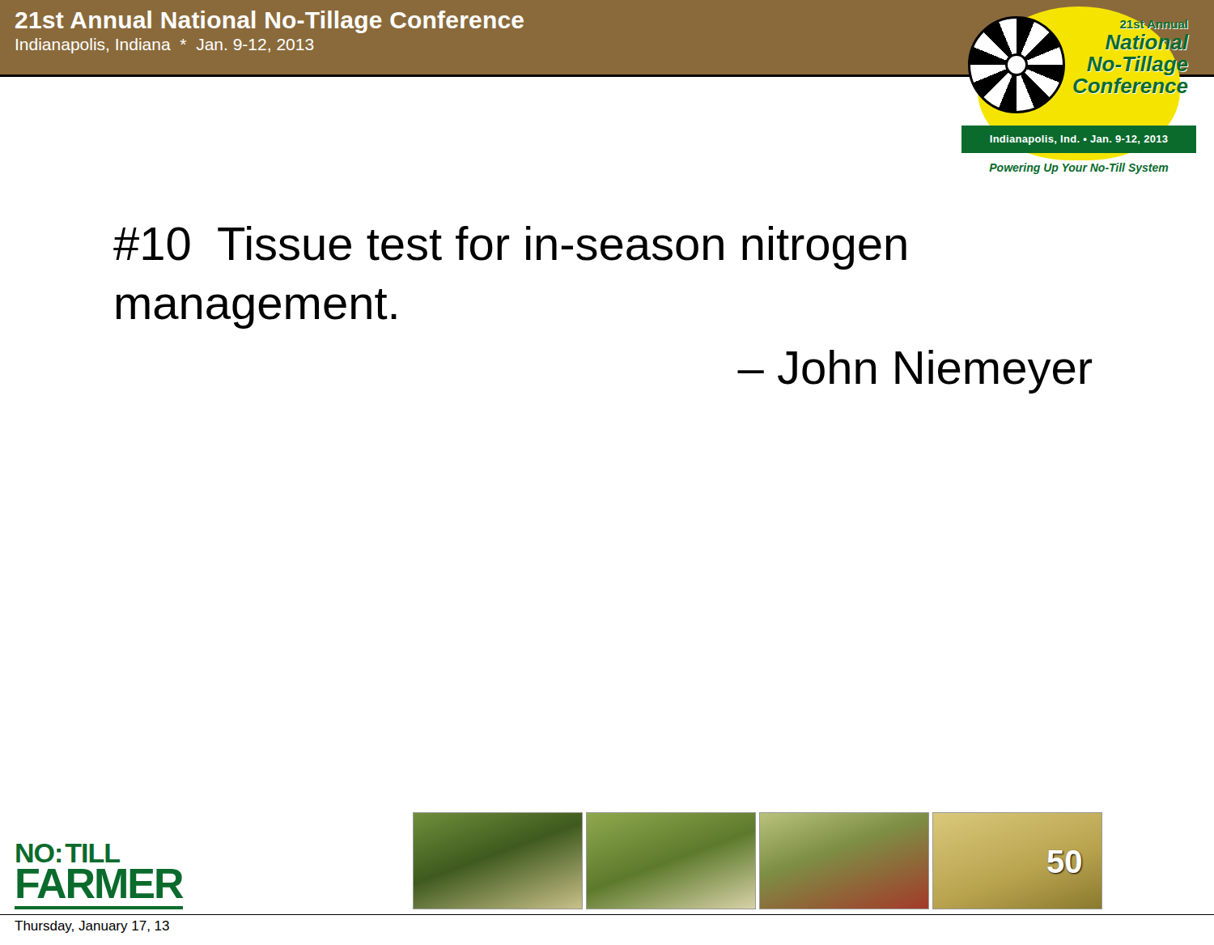21st Annual National No-Tillage Conference
Indianapolis, Indiana * Jan. 9-12, 2013
21st Annual National No-Tillage Conference
Indianapolis, Ind. • Jan. 9-12, 2013
Powering Up Your No-Till System
#10 Tissue test for in-season nitrogen management.
– John Niemeyer
NO: TILL
FARMER
Thursday, January 17, 13